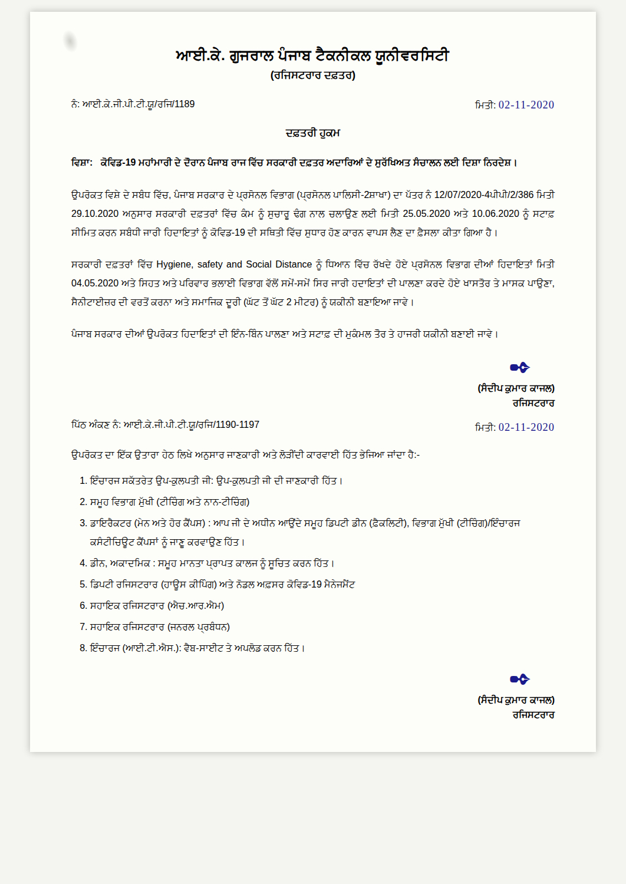ਆਈ.ਕੇ. ਗੁਜਰਾਲ ਪੰਜਾਬ ਟੈਕਨੀਕਲ ਯੂਨੀਵਰਸਿਟੀ
(ਰਜਿਸਟਰਾਰ ਦਫ਼ਤਰ)
ਨੰ: ਆਈ.ਕੇ.ਜੀ.ਪੀ.ਟੀ.ਯੂ/ਰਜਿ/1189
ਮਿਤੀ: 02-11-2020
ਦਫ਼ਤਰੀ ਹੁਕਮ
ਵਿਸ਼ਾ:
ਕੋਵਿਡ-19 ਮਹਾਂਮਾਰੀ ਦੇ ਦੌਰਾਨ ਪੰਜਾਬ ਰਾਜ ਵਿੱਚ ਸਰਕਾਰੀ ਦਫ਼ਤਰ ਅਦਾਰਿਆਂ ਦੇ ਸੁਰੱਖਿਅਤ ਸੰਚਾਲਨ ਲਈ ਦਿਸ਼ਾ ਨਿਰਦੇਸ਼।
ਉਪਰੋਕਤ ਵਿਸ਼ੇ ਦੇ ਸਬੰਧ ਵਿੱਚ, ਪੰਜਾਬ ਸਰਕਾਰ ਦੇ ਪ੍ਰਸੋਨਲ ਵਿਭਾਗ (ਪ੍ਰਸੋਨਲ ਪਾਲਿਸੀ-2ਸ਼ਾਖਾ) ਦਾ ਪੱਤਰ ਨੰ 12/07/2020-4ਪੀਪੀ/2/386 ਮਿਤੀ 29.10.2020 ਅਨੁਸਾਰ ਸਰਕਾਰੀ ਦਫ਼ਤਰਾਂ ਵਿੱਚ ਕੰਮ ਨੂੰ ਸੁਚਾਰੂ ਢੰਗ ਨਾਲ ਚਲਾਉਣ ਲਈ ਮਿਤੀ 25.05.2020 ਅਤੇ 10.06.2020 ਨੂੰ ਸਟਾਫ਼ ਸੀਮਿਤ ਕਰਨ ਸਬੰਧੀ ਜਾਰੀ ਹਿਦਾਇਤਾਂ ਨੂੰ ਕੋਵਿਡ-19 ਦੀ ਸਥਿਤੀ ਵਿੱਚ ਸੁਧਾਰ ਹੋਣ ਕਾਰਨ ਵਾਪਸ ਲੈਣ ਦਾ ਫ਼ੈਸਲਾ ਕੀਤਾ ਗਿਆ ਹੈ।
ਸਰਕਾਰੀ ਦਫ਼ਤਰਾਂ ਵਿੱਚ Hygiene, safety and Social Distance ਨੂੰ ਧਿਆਨ ਵਿੱਚ ਰੱਖਦੇ ਹੋਏ ਪ੍ਰਸੋਨਲ ਵਿਭਾਗ ਦੀਆਂ ਹਿਦਾਇਤਾਂ ਮਿਤੀ 04.05.2020 ਅਤੇ ਸਿਹਤ ਅਤੇ ਪਰਿਵਾਰ ਭਲਾਈ ਵਿਭਾਗ ਵੱਲੋਂ ਸਮੇਂ-ਸਮੇਂ ਸਿਰ ਜਾਰੀ ਹਦਾਇਤਾਂ ਦੀ ਪਾਲਣਾ ਕਰਦੇ ਹੋਏ ਖਾਸਤੌਰ ਤੇ ਮਾਸਕ ਪਾਉਣਾ, ਸੈਨੀਟਾਈਜ਼ਰ ਦੀ ਵਰਤੋਂ ਕਰਨਾ ਅਤੇ ਸਮਾਜਿਕ ਦੂਰੀ (ਘੱਟ ਤੋਂ ਘੱਟ 2 ਮੀਟਰ) ਨੂੰ ਯਕੀਨੀ ਬਣਾਇਆ ਜਾਵੇ।
ਪੰਜਾਬ ਸਰਕਾਰ ਦੀਆਂ ਉਪਰੋਕਤ ਹਿਦਾਇਤਾਂ ਦੀ ਇੰਨ-ਬਿੰਨ ਪਾਲਣਾ ਅਤੇ ਸਟਾਫ਼ ਦੀ ਮੁਕੰਮਲ ਤੌਰ ਤੇ ਹਾਜਰੀ ਯਕੀਨੀ ਬਣਾਈ ਜਾਵੇ।
✒
(ਸੰਦੀਪ ਕੁਮਾਰ ਕਾਜਲ)
ਰਜਿਸਟਰਾਰ
ਪਿੱਠ ਅੰਕਣ ਨੰ: ਆਈ.ਕੇ.ਜੀ.ਪੀ.ਟੀ.ਯੂ/ਰਜਿ/1190-1197
ਮਿਤੀ: 02-11-2020
ਉਪਰੋਕਤ ਦਾ ਇੱਕ ਉਤਾਰਾ ਹੇਠ ਲਿਖੇ ਅਨੁਸਾਰ ਜਾਣਕਾਰੀ ਅਤੇ ਲੋੜੀਂਦੀ ਕਾਰਵਾਈ ਹਿੱਤ ਭੇਜਿਆ ਜਾਂਦਾ ਹੈ:-
ਇੰਚਾਰਜ ਸਕੱਤਰੇਤ ਉਪ-ਕੁਲਪਤੀ ਜੀ: ਉਪ-ਕੁਲਪਤੀ ਜੀ ਦੀ ਜਾਣਕਾਰੀ ਹਿੱਤ।
ਸਮੂਹ ਵਿਭਾਗ ਮੁੱਖੀ (ਟੀਚਿੰਗ ਅਤੇ ਨਾਨ-ਟੀਚਿੰਗ)
ਡਾਇਰੈਕਟਰ (ਮੇਨ ਅਤੇ ਹੋਰ ਕੈਂਪਸ) : ਆਪ ਜੀ ਦੇ ਅਧੀਨ ਆਉਂਦੇ ਸਮੂਹ ਡਿਪਟੀ ਡੀਨ (ਫ਼ੈਕਲਿਟੀ), ਵਿਭਾਗ ਮੁੱਖੀ (ਟੀਚਿੰਗ)/ਇੰਚਾਰਜ ਕਸੰਟੀਚਿਊਟ ਕੈਂਪਸਾਂ ਨੂੰ ਜਾਣੂ ਕਰਵਾਉਣ ਹਿੱਤ।
ਡੀਨ, ਅਕਾਦਮਿਕ : ਸਮੂਹ ਮਾਨਤਾ ਪ੍ਰਾਪਤ ਕਾਲਜ ਨੂੰ ਸੂਚਿਤ ਕਰਨ ਹਿੱਤ।
ਡਿਪਟੀ ਰਜਿਸਟਰਾਰ (ਹਾਊਸ ਕੀਪਿੰਗ) ਅਤੇ ਨੋਡਲ ਅਫ਼ਸਰ ਕੋਵਿਡ-19 ਮੈਨੇਜਮੈਂਟ
ਸਹਾਇਕ ਰਜਿਸਟਰਾਰ (ਐਚ.ਆਰ.ਐਮ)
ਸਹਾਇਕ ਰਜਿਸਟਰਾਰ (ਜਨਰਲ ਪ੍ਰਬੰਧਨ)
ਇੰਚਾਰਜ (ਆਈ.ਟੀ.ਐਸ.): ਵੈਬ-ਸਾਈਟ ਤੇ ਅਪਲੋਡ ਕਰਨ ਹਿੱਤ।
✒
(ਸੰਦੀਪ ਕੁਮਾਰ ਕਾਜਲ)
ਰਜਿਸਟਰਾਰ